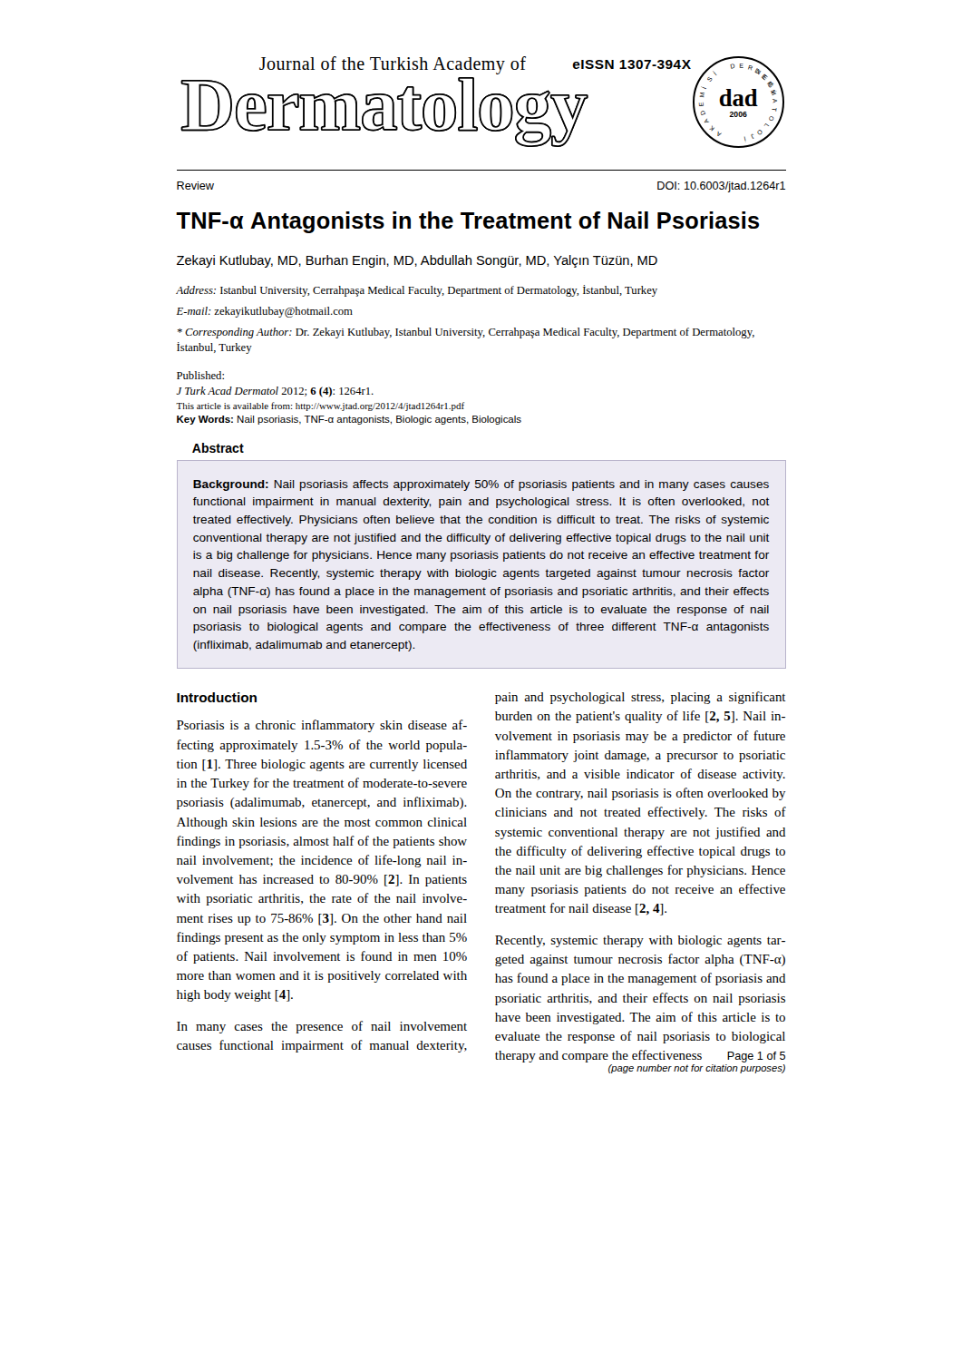Journal of the Turkish Academy of
eISSN 1307-394X
Dermatology
D E R M A T O L O J İ A K A D E M İ S İ D E R N E Ğ İ
dad
2006
Review
DOI: 10.6003/jtad.1264r1
TNF-α Antagonists in the Treatment of Nail Psoriasis
Zekayi Kutlubay, MD, Burhan Engin, MD, Abdullah Songür, MD, Yalçın Tüzün, MD
Address: Istanbul University, Cerrahpaşa Medical Faculty, Department of Dermatology, İstanbul, Turkey
E-mail: zekayikutlubay@hotmail.com
* Corresponding Author: Dr. Zekayi Kutlubay, Istanbul University, Cerrahpaşa Medical Faculty, Department of Dermatology, İstanbul, Turkey
Published:
J Turk Acad Dermatol 2012; 6 (4): 1264r1.
This article is available from: http://www.jtad.org/2012/4/jtad1264r1.pdf
Key Words: Nail psoriasis, TNF-α antagonists, Biologic agents, Biologicals
Abstract
Background: Nail psoriasis affects approximately 50% of psoriasis patients and in many cases causes functional impairment in manual dexterity, pain and psychological stress. It is often overlooked, not treated effectively. Physicians often believe that the condition is difficult to treat. The risks of systemic conventional therapy are not justified and the difficulty of delivering effective topical drugs to the nail unit is a big challenge for physicians. Hence many psoriasis patients do not receive an effective treatment for nail disease. Recently, systemic therapy with biologic agents targeted against tumour necrosis factor alpha (TNF-α) has found a place in the management of psoriasis and psoriatic arthritis, and their effects on nail psoriasis have been investigated. The aim of this article is to evaluate the response of nail psoriasis to biological agents and compare the effectiveness of three different TNF-α antagonists (infliximab, adalimumab and etanercept).
Introduction
Psoriasis is a chronic inflammatory skin disease affecting approximately 1.5-3% of the world population [1]. Three biologic agents are currently licensed in the Turkey for the treatment of moderate-to-severe psoriasis (adalimumab, etanercept, and infliximab). Although skin lesions are the most common clinical findings in psoriasis, almost half of the patients show nail involvement; the incidence of life-long nail involvement has increased to 80-90% [2]. In patients with psoriatic arthritis, the rate of the nail involvement rises up to 75-86% [3]. On the other hand nail findings present as the only symptom in less than 5% of patients. Nail involvement is found in men 10% more than women and it is positively correlated with high body weight [4].
In many cases the presence of nail involvement causes functional impairment of manual dexterity, pain and psychological stress, placing a significant burden on the patient's quality of life [2, 5]. Nail involvement in psoriasis may be a predictor of future inflammatory joint damage, a precursor to psoriatic arthritis, and a visible indicator of disease activity. On the contrary, nail psoriasis is often overlooked by clinicians and not treated effectively. The risks of systemic conventional therapy are not justified and the difficulty of delivering effective topical drugs to the nail unit are big challenges for physicians. Hence many psoriasis patients do not receive an effective treatment for nail disease [2, 4].
Recently, systemic therapy with biologic agents targeted against tumour necrosis factor alpha (TNF-α) has found a place in the management of psoriasis and psoriatic arthritis, and their effects on nail psoriasis have been investigated. The aim of this article is to evaluate the response of nail psoriasis to biological therapy and compare the effectiveness
Page 1 of 5
(page number not for citation purposes)